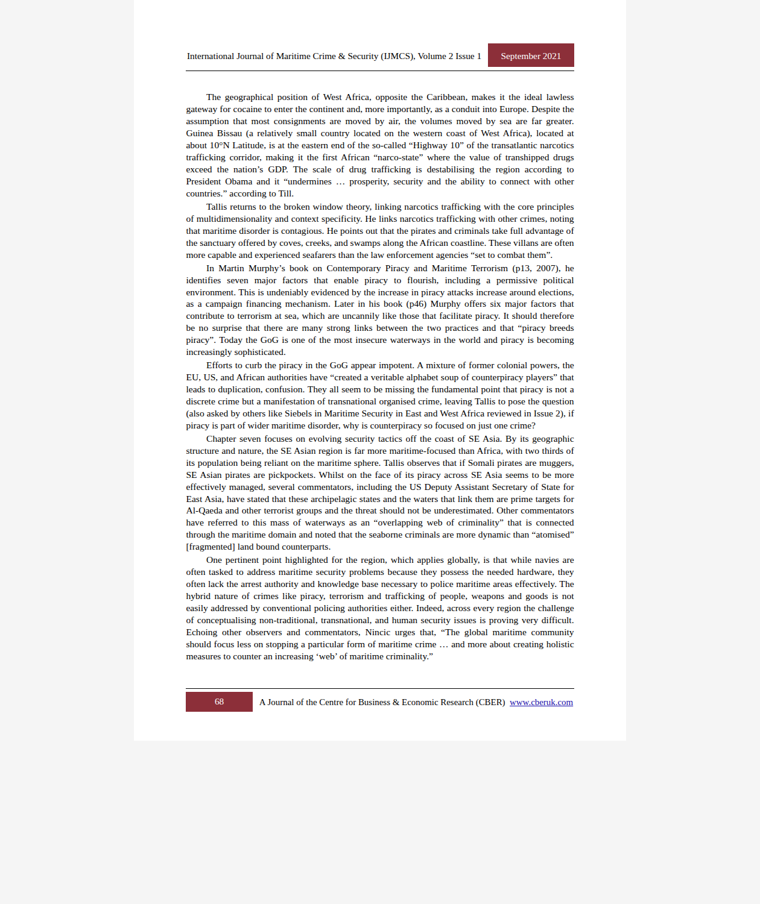International Journal of Maritime Crime & Security (IJMCS), Volume 2 Issue 1
September 2021
The geographical position of West Africa, opposite the Caribbean, makes it the ideal lawless gateway for cocaine to enter the continent and, more importantly, as a conduit into Europe. Despite the assumption that most consignments are moved by air, the volumes moved by sea are far greater. Guinea Bissau (a relatively small country located on the western coast of West Africa), located at about 10°N Latitude, is at the eastern end of the so-called “Highway 10” of the transatlantic narcotics trafficking corridor, making it the first African “narco-state” where the value of transhipped drugs exceed the nation’s GDP. The scale of drug trafficking is destabilising the region according to President Obama and it “undermines … prosperity, security and the ability to connect with other countries.” according to Till.
Tallis returns to the broken window theory, linking narcotics trafficking with the core principles of multidimensionality and context specificity. He links narcotics trafficking with other crimes, noting that maritime disorder is contagious. He points out that the pirates and criminals take full advantage of the sanctuary offered by coves, creeks, and swamps along the African coastline. These villans are often more capable and experienced seafarers than the law enforcement agencies “set to combat them”.
In Martin Murphy’s book on Contemporary Piracy and Maritime Terrorism (p13, 2007), he identifies seven major factors that enable piracy to flourish, including a permissive political environment. This is undeniably evidenced by the increase in piracy attacks increase around elections, as a campaign financing mechanism. Later in his book (p46) Murphy offers six major factors that contribute to terrorism at sea, which are uncannily like those that facilitate piracy. It should therefore be no surprise that there are many strong links between the two practices and that “piracy breeds piracy”. Today the GoG is one of the most insecure waterways in the world and piracy is becoming increasingly sophisticated.
Efforts to curb the piracy in the GoG appear impotent. A mixture of former colonial powers, the EU, US, and African authorities have “created a veritable alphabet soup of counterpiracy players” that leads to duplication, confusion. They all seem to be missing the fundamental point that piracy is not a discrete crime but a manifestation of transnational organised crime, leaving Tallis to pose the question (also asked by others like Siebels in Maritime Security in East and West Africa reviewed in Issue 2), if piracy is part of wider maritime disorder, why is counterpiracy so focused on just one crime?
Chapter seven focuses on evolving security tactics off the coast of SE Asia. By its geographic structure and nature, the SE Asian region is far more maritime-focused than Africa, with two thirds of its population being reliant on the maritime sphere. Tallis observes that if Somali pirates are muggers, SE Asian pirates are pickpockets. Whilst on the face of its piracy across SE Asia seems to be more effectively managed, several commentators, including the US Deputy Assistant Secretary of State for East Asia, have stated that these archipelagic states and the waters that link them are prime targets for Al-Qaeda and other terrorist groups and the threat should not be underestimated. Other commentators have referred to this mass of waterways as an “overlapping web of criminality” that is connected through the maritime domain and noted that the seaborne criminals are more dynamic than “atomised” [fragmented] land bound counterparts.
One pertinent point highlighted for the region, which applies globally, is that while navies are often tasked to address maritime security problems because they possess the needed hardware, they often lack the arrest authority and knowledge base necessary to police maritime areas effectively. The hybrid nature of crimes like piracy, terrorism and trafficking of people, weapons and goods is not easily addressed by conventional policing authorities either. Indeed, across every region the challenge of conceptualising non-traditional, transnational, and human security issues is proving very difficult. Echoing other observers and commentators, Nincic urges that, “The global maritime community should focus less on stopping a particular form of maritime crime … and more about creating holistic measures to counter an increasing ‘web’ of maritime criminality.”
68
A Journal of the Centre for Business & Economic Research (CBER) www.cberuk.com